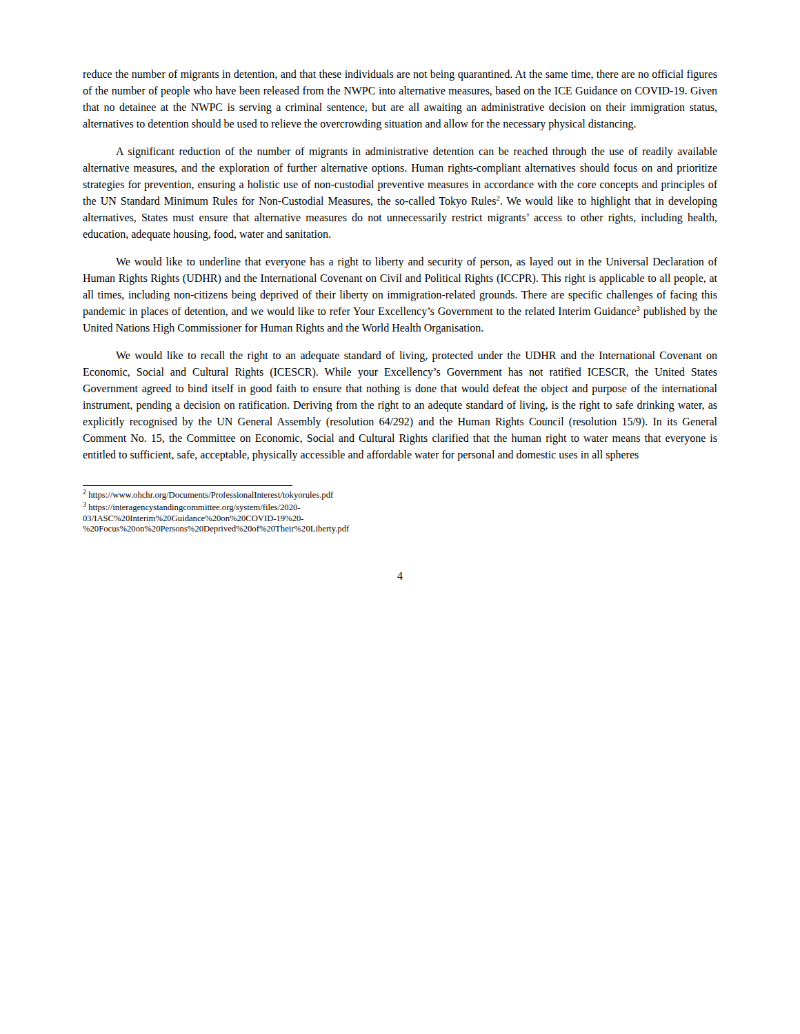reduce the number of migrants in detention, and that these individuals are not being quarantined. At the same time, there are no official figures of the number of people who have been released from the NWPC into alternative measures, based on the ICE Guidance on COVID-19. Given that no detainee at the NWPC is serving a criminal sentence, but are all awaiting an administrative decision on their immigration status, alternatives to detention should be used to relieve the overcrowding situation and allow for the necessary physical distancing.
A significant reduction of the number of migrants in administrative detention can be reached through the use of readily available alternative measures, and the exploration of further alternative options. Human rights-compliant alternatives should focus on and prioritize strategies for prevention, ensuring a holistic use of non-custodial preventive measures in accordance with the core concepts and principles of the UN Standard Minimum Rules for Non-Custodial Measures, the so-called Tokyo Rules2. We would like to highlight that in developing alternatives, States must ensure that alternative measures do not unnecessarily restrict migrants’ access to other rights, including health, education, adequate housing, food, water and sanitation.
We would like to underline that everyone has a right to liberty and security of person, as layed out in the Universal Declaration of Human Rights Rights (UDHR) and the International Covenant on Civil and Political Rights (ICCPR). This right is applicable to all people, at all times, including non-citizens being deprived of their liberty on immigration-related grounds. There are specific challenges of facing this pandemic in places of detention, and we would like to refer Your Excellency’s Government to the related Interim Guidance3 published by the United Nations High Commissioner for Human Rights and the World Health Organisation.
We would like to recall the right to an adequate standard of living, protected under the UDHR and the International Covenant on Economic, Social and Cultural Rights (ICESCR). While your Excellency’s Government has not ratified ICESCR, the United States Government agreed to bind itself in good faith to ensure that nothing is done that would defeat the object and purpose of the international instrument, pending a decision on ratification. Deriving from the right to an adequte standard of living, is the right to safe drinking water, as explicitly recognised by the UN General Assembly (resolution 64/292) and the Human Rights Council (resolution 15/9). In its General Comment No. 15, the Committee on Economic, Social and Cultural Rights clarified that the human right to water means that everyone is entitled to sufficient, safe, acceptable, physically accessible and affordable water for personal and domestic uses in all spheres
2 https://www.ohchr.org/Documents/ProfessionalInterest/tokyorules.pdf
3 https://interagencystandingcommittee.org/system/files/2020-
03/IASC%20Interim%20Guidance%20on%20COVID-19%20-
%20Focus%20on%20Persons%20Deprived%20of%20Their%20Liberty.pdf
4